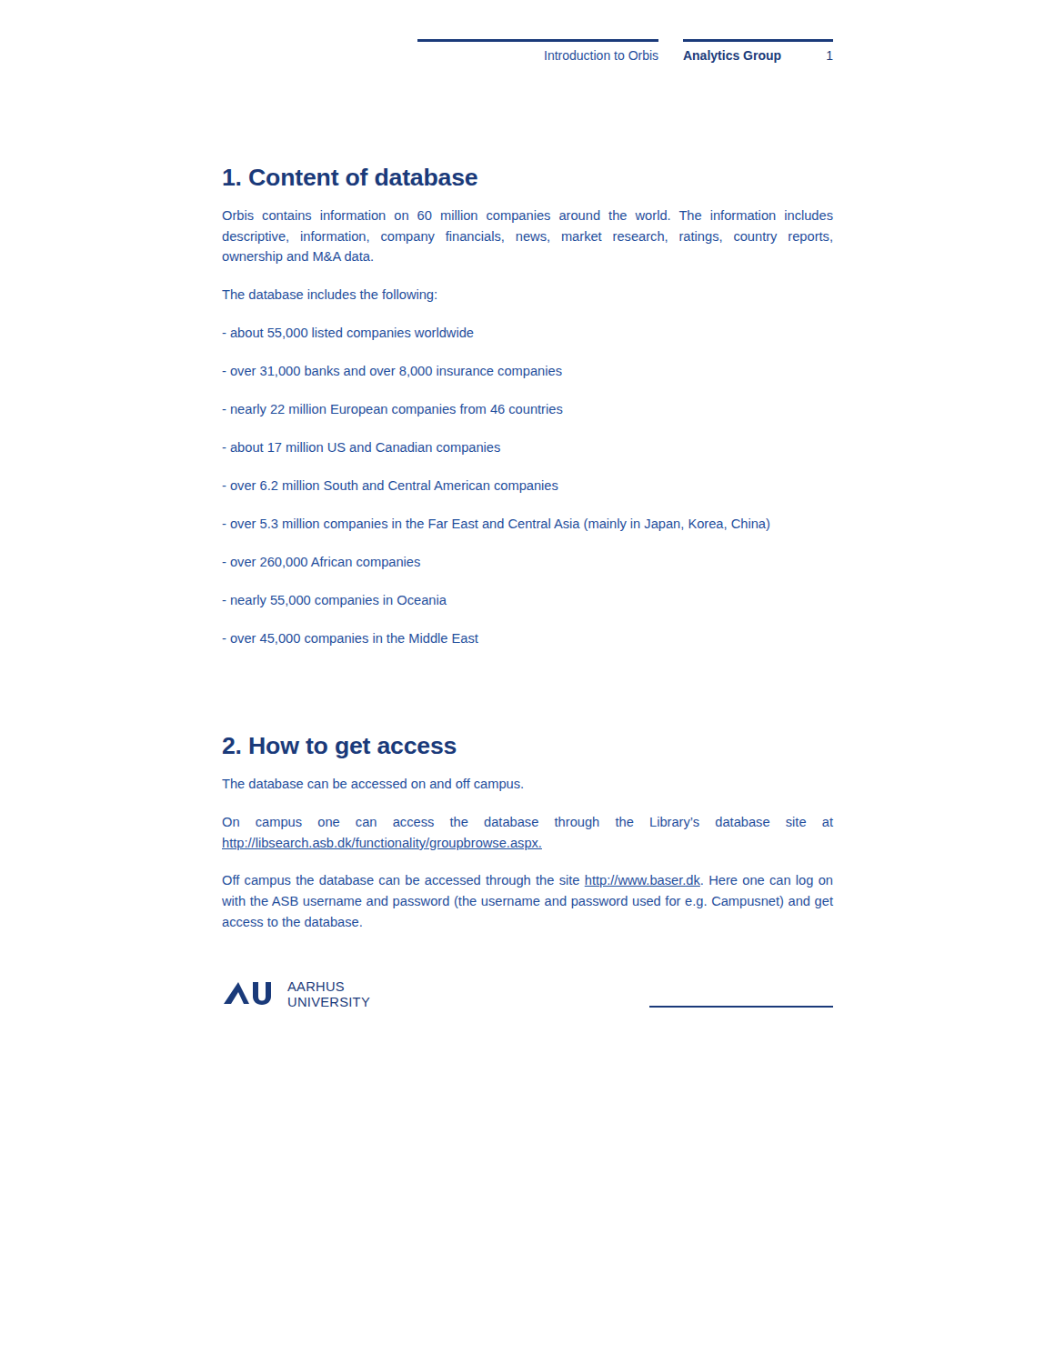Introduction to Orbis
Analytics Group 1
1. Content of database
Orbis contains information on 60 million companies around the world. The information includes descriptive, information, company financials, news, market research, ratings, country reports, ownership and M&A data.
The database includes the following:
- about 55,000 listed companies worldwide
- over 31,000 banks and over 8,000 insurance companies
- nearly 22 million European companies from 46 countries
- about 17 million US and Canadian companies
- over 6.2 million South and Central American companies
- over 5.3 million companies in the Far East and Central Asia (mainly in Japan, Korea, China)
- over 260,000 African companies
- nearly 55,000 companies in Oceania
- over 45,000 companies in the Middle East
2. How to get access
The database can be accessed on and off campus.
On campus one can access the database through the Library’s database site at http://libsearch.asb.dk/functionality/groupbrowse.aspx.
Off campus the database can be accessed through the site http://www.baser.dk. Here one can log on with the ASB username and password (the username and password used for e.g. Campusnet) and get access to the database.
AARHUS
UNIVERSITY